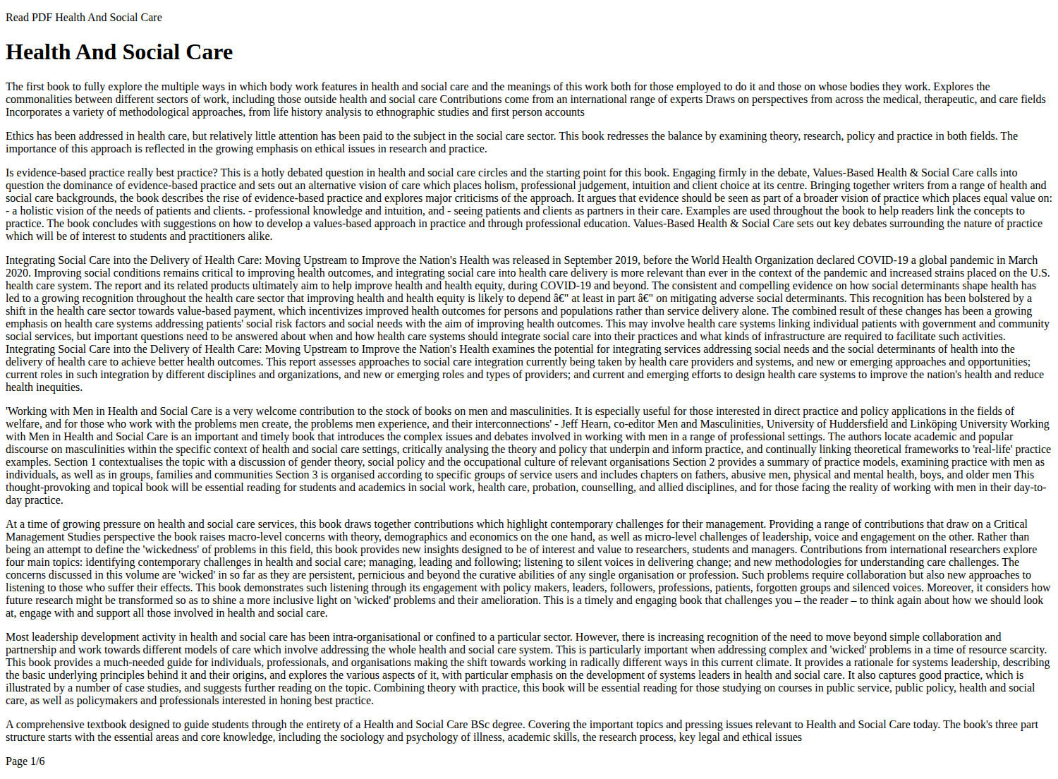Read PDF Health And Social Care
Health And Social Care
The first book to fully explore the multiple ways in which body work features in health and social care and the meanings of this work both for those employed to do it and those on whose bodies they work. Explores the commonalities between different sectors of work, including those outside health and social care Contributions come from an international range of experts Draws on perspectives from across the medical, therapeutic, and care fields Incorporates a variety of methodological approaches, from life history analysis to ethnographic studies and first person accounts
Ethics has been addressed in health care, but relatively little attention has been paid to the subject in the social care sector. This book redresses the balance by examining theory, research, policy and practice in both fields. The importance of this approach is reflected in the growing emphasis on ethical issues in research and practice.
Is evidence-based practice really best practice? This is a hotly debated question in health and social care circles and the starting point for this book. Engaging firmly in the debate, Values-Based Health & Social Care calls into question the dominance of evidence-based practice and sets out an alternative vision of care which places holism, professional judgement, intuition and client choice at its centre. Bringing together writers from a range of health and social care backgrounds, the book describes the rise of evidence-based practice and explores major criticisms of the approach. It argues that evidence should be seen as part of a broader vision of practice which places equal value on: - a holistic vision of the needs of patients and clients. - professional knowledge and intuition, and - seeing patients and clients as partners in their care. Examples are used throughout the book to help readers link the concepts to practice. The book concludes with suggestions on how to develop a values-based approach in practice and through professional education. Values-Based Health & Social Care sets out key debates surrounding the nature of practice which will be of interest to students and practitioners alike.
Integrating Social Care into the Delivery of Health Care: Moving Upstream to Improve the Nation's Health was released in September 2019, before the World Health Organization declared COVID-19 a global pandemic in March 2020. Improving social conditions remains critical to improving health outcomes, and integrating social care into health care delivery is more relevant than ever in the context of the pandemic and increased strains placed on the U.S. health care system. The report and its related products ultimately aim to help improve health and health equity, during COVID-19 and beyond. The consistent and compelling evidence on how social determinants shape health has led to a growing recognition throughout the health care sector that improving health and health equity is likely to depend â€" at least in part â€" on mitigating adverse social determinants. This recognition has been bolstered by a shift in the health care sector towards value-based payment, which incentivizes improved health outcomes for persons and populations rather than service delivery alone. The combined result of these changes has been a growing emphasis on health care systems addressing patients' social risk factors and social needs with the aim of improving health outcomes. This may involve health care systems linking individual patients with government and community social services, but important questions need to be answered about when and how health care systems should integrate social care into their practices and what kinds of infrastructure are required to facilitate such activities. Integrating Social Care into the Delivery of Health Care: Moving Upstream to Improve the Nation's Health examines the potential for integrating services addressing social needs and the social determinants of health into the delivery of health care to achieve better health outcomes. This report assesses approaches to social care integration currently being taken by health care providers and systems, and new or emerging approaches and opportunities; current roles in such integration by different disciplines and organizations, and new or emerging roles and types of providers; and current and emerging efforts to design health care systems to improve the nation's health and reduce health inequities.
'Working with Men in Health and Social Care is a very welcome contribution to the stock of books on men and masculinities. It is especially useful for those interested in direct practice and policy applications in the fields of welfare, and for those who work with the problems men create, the problems men experience, and their interconnections' - Jeff Hearn, co-editor Men and Masculinities, University of Huddersfield and Linköping University Working with Men in Health and Social Care is an important and timely book that introduces the complex issues and debates involved in working with men in a range of professional settings. The authors locate academic and popular discourse on masculinities within the specific context of health and social care settings, critically analysing the theory and policy that underpin and inform practice, and continually linking theoretical frameworks to 'real-life' practice examples. Section 1 contextualises the topic with a discussion of gender theory, social policy and the occupational culture of relevant organisations Section 2 provides a summary of practice models, examining practice with men as individuals, as well as in groups, families and communities Section 3 is organised according to specific groups of service users and includes chapters on fathers, abusive men, physical and mental health, boys, and older men This thought-provoking and topical book will be essential reading for students and academics in social work, health care, probation, counselling, and allied disciplines, and for those facing the reality of working with men in their day-to-day practice.
At a time of growing pressure on health and social care services, this book draws together contributions which highlight contemporary challenges for their management. Providing a range of contributions that draw on a Critical Management Studies perspective the book raises macro-level concerns with theory, demographics and economics on the one hand, as well as micro-level challenges of leadership, voice and engagement on the other. Rather than being an attempt to define the 'wickedness' of problems in this field, this book provides new insights designed to be of interest and value to researchers, students and managers. Contributions from international researchers explore four main topics: identifying contemporary challenges in health and social care; managing, leading and following; listening to silent voices in delivering change; and new methodologies for understanding care challenges. The concerns discussed in this volume are 'wicked' in so far as they are persistent, pernicious and beyond the curative abilities of any single organisation or profession. Such problems require collaboration but also new approaches to listening to those who suffer their effects. This book demonstrates such listening through its engagement with policy makers, leaders, followers, professions, patients, forgotten groups and silenced voices. Moreover, it considers how future research might be transformed so as to shine a more inclusive light on 'wicked' problems and their amelioration. This is a timely and engaging book that challenges you – the reader – to think again about how we should look at, engage with and support all those involved in health and social care.
Most leadership development activity in health and social care has been intra-organisational or confined to a particular sector. However, there is increasing recognition of the need to move beyond simple collaboration and partnership and work towards different models of care which involve addressing the whole health and social care system. This is particularly important when addressing complex and 'wicked' problems in a time of resource scarcity. This book provides a much-needed guide for individuals, professionals, and organisations making the shift towards working in radically different ways in this current climate. It provides a rationale for systems leadership, describing the basic underlying principles behind it and their origins, and explores the various aspects of it, with particular emphasis on the development of systems leaders in health and social care. It also captures good practice, which is illustrated by a number of case studies, and suggests further reading on the topic. Combining theory with practice, this book will be essential reading for those studying on courses in public service, public policy, health and social care, as well as policymakers and professionals interested in honing best practice.
A comprehensive textbook designed to guide students through the entirety of a Health and Social Care BSc degree. Covering the important topics and pressing issues relevant to Health and Social Care today. The book's three part structure starts with the essential areas and core knowledge, including the sociology and psychology of illness, academic skills, the research process, key legal and ethical issues
Page 1/6